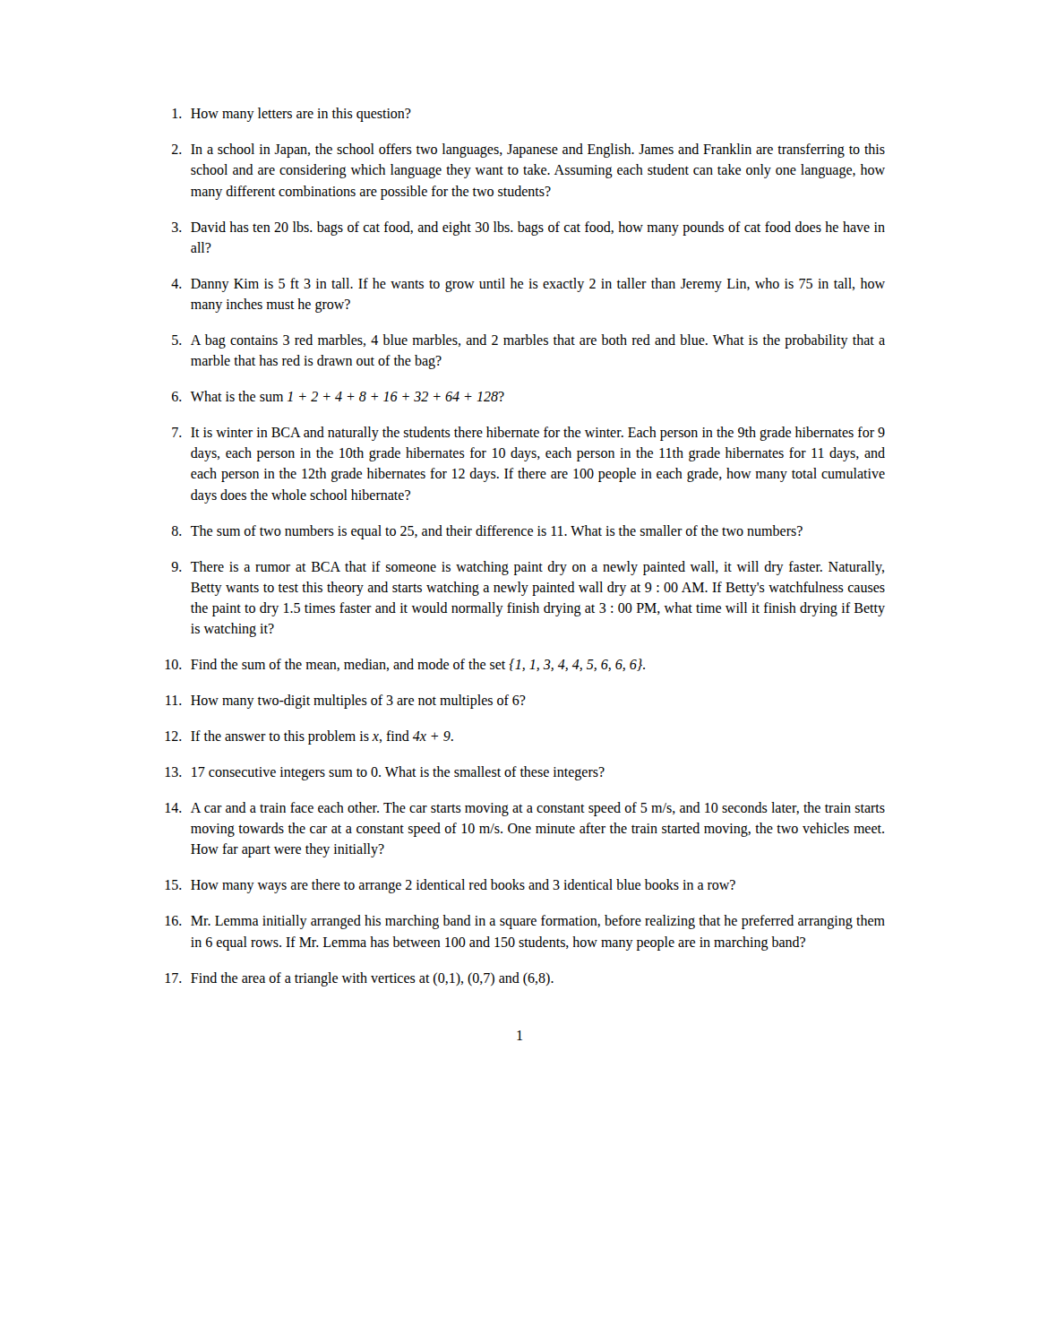How many letters are in this question?
In a school in Japan, the school offers two languages, Japanese and English. James and Franklin are transferring to this school and are considering which language they want to take. Assuming each student can take only one language, how many different combinations are possible for the two students?
David has ten 20 lbs. bags of cat food, and eight 30 lbs. bags of cat food, how many pounds of cat food does he have in all?
Danny Kim is 5 ft 3 in tall. If he wants to grow until he is exactly 2 in taller than Jeremy Lin, who is 75 in tall, how many inches must he grow?
A bag contains 3 red marbles, 4 blue marbles, and 2 marbles that are both red and blue. What is the probability that a marble that has red is drawn out of the bag?
What is the sum 1 + 2 + 4 + 8 + 16 + 32 + 64 + 128?
It is winter in BCA and naturally the students there hibernate for the winter. Each person in the 9th grade hibernates for 9 days, each person in the 10th grade hibernates for 10 days, each person in the 11th grade hibernates for 11 days, and each person in the 12th grade hibernates for 12 days. If there are 100 people in each grade, how many total cumulative days does the whole school hibernate?
The sum of two numbers is equal to 25, and their difference is 11. What is the smaller of the two numbers?
There is a rumor at BCA that if someone is watching paint dry on a newly painted wall, it will dry faster. Naturally, Betty wants to test this theory and starts watching a newly painted wall dry at 9 : 00 AM. If Betty's watchfulness causes the paint to dry 1.5 times faster and it would normally finish drying at 3 : 00 PM, what time will it finish drying if Betty is watching it?
Find the sum of the mean, median, and mode of the set {1, 1, 3, 4, 4, 5, 6, 6, 6}.
How many two-digit multiples of 3 are not multiples of 6?
If the answer to this problem is x, find 4x + 9.
17 consecutive integers sum to 0. What is the smallest of these integers?
A car and a train face each other. The car starts moving at a constant speed of 5 m/s, and 10 seconds later, the train starts moving towards the car at a constant speed of 10 m/s. One minute after the train started moving, the two vehicles meet. How far apart were they initially?
How many ways are there to arrange 2 identical red books and 3 identical blue books in a row?
Mr. Lemma initially arranged his marching band in a square formation, before realizing that he preferred arranging them in 6 equal rows. If Mr. Lemma has between 100 and 150 students, how many people are in marching band?
Find the area of a triangle with vertices at (0,1), (0,7) and (6,8).
1